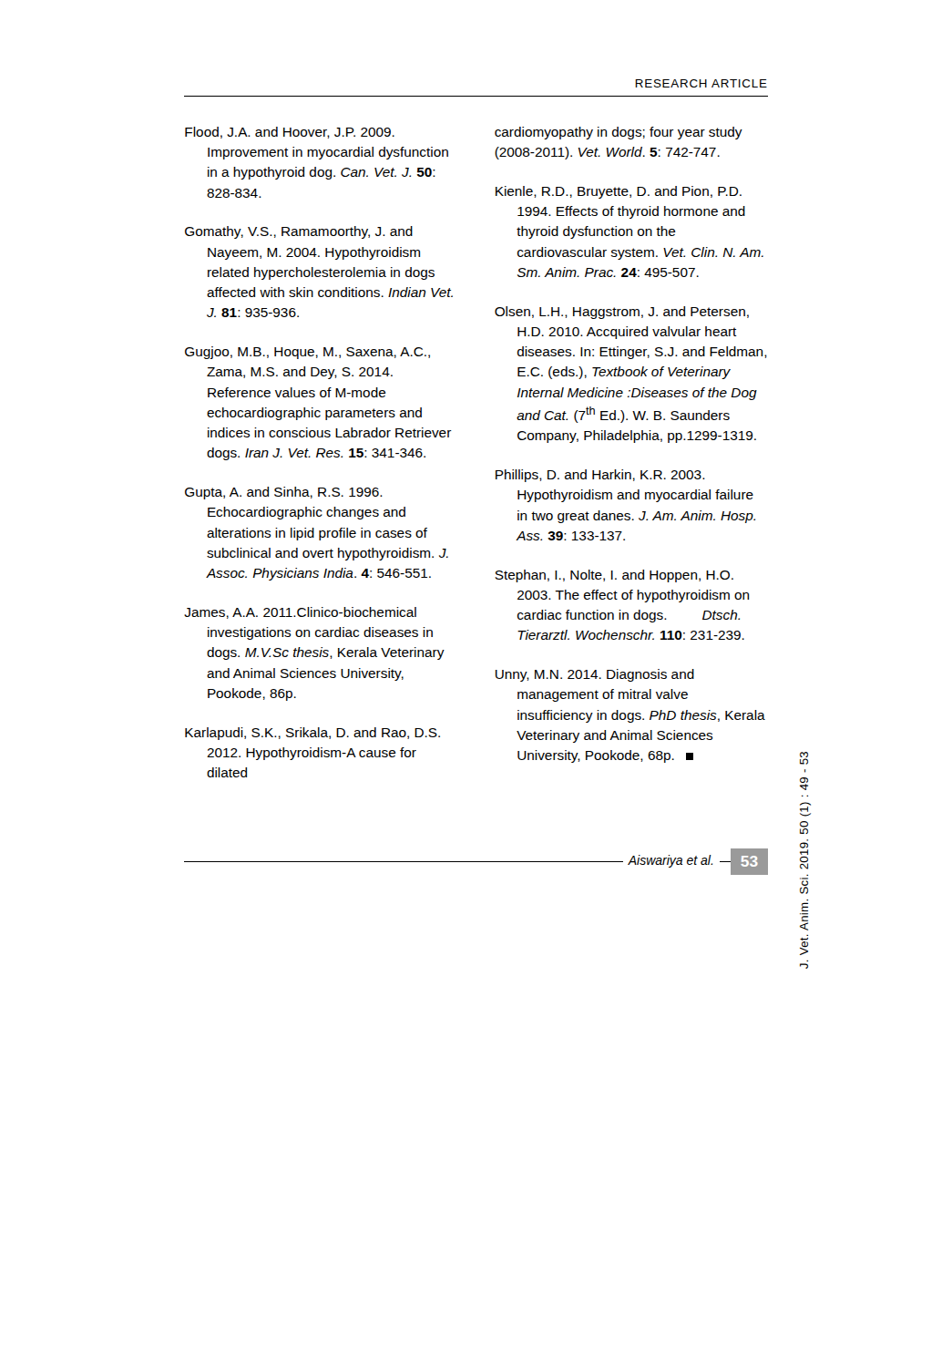RESEARCH ARTICLE
Flood, J.A. and Hoover, J.P. 2009. Improvement in myocardial dysfunction in a hypothyroid dog. Can. Vet. J. 50: 828-834.
Gomathy, V.S., Ramamoorthy, J. and Nayeem, M. 2004. Hypothyroidism related hypercholesterolemia in dogs affected with skin conditions. Indian Vet. J. 81: 935-936.
Gugjoo, M.B., Hoque, M., Saxena, A.C., Zama, M.S. and Dey, S. 2014. Reference values of M-mode echocardiographic parameters and indices in conscious Labrador Retriever dogs. Iran J. Vet. Res. 15: 341-346.
Gupta, A. and Sinha, R.S. 1996. Echocardiographic changes and alterations in lipid profile in cases of subclinical and overt hypothyroidism. J. Assoc. Physicians India. 4: 546-551.
James, A.A. 2011.Clinico-biochemical investigations on cardiac diseases in dogs. M.V.Sc thesis, Kerala Veterinary and Animal Sciences University, Pookode, 86p.
Karlapudi, S.K., Srikala, D. and Rao, D.S. 2012. Hypothyroidism-A cause for dilated
cardiomyopathy in dogs; four year study (2008-2011). Vet. World. 5: 742-747.
Kienle, R.D., Bruyette, D. and Pion, P.D. 1994. Effects of thyroid hormone and thyroid dysfunction on the cardiovascular system. Vet. Clin. N. Am. Sm. Anim. Prac. 24: 495-507.
Olsen, L.H., Haggstrom, J. and Petersen, H.D. 2010. Accquired valvular heart diseases. In: Ettinger, S.J. and Feldman, E.C. (eds.), Textbook of Veterinary Internal Medicine :Diseases of the Dog and Cat. (7th Ed.). W. B. Saunders Company, Philadelphia, pp.1299-1319.
Phillips, D. and Harkin, K.R. 2003. Hypothyroidism and myocardial failure in two great danes. J. Am. Anim. Hosp. Ass. 39: 133-137.
Stephan, I., Nolte, I. and Hoppen, H.O. 2003. The effect of hypothyroidism on cardiac function in dogs. Dtsch. Tierarztl. Wochenschr. 110: 231-239.
Unny, M.N. 2014. Diagnosis and management of mitral valve insufficiency in dogs. PhD thesis, Kerala Veterinary and Animal Sciences University, Pookode, 68p.
Aiswariya et al.
53
J. Vet. Anim. Sci. 2019. 50 (1) : 49 - 53